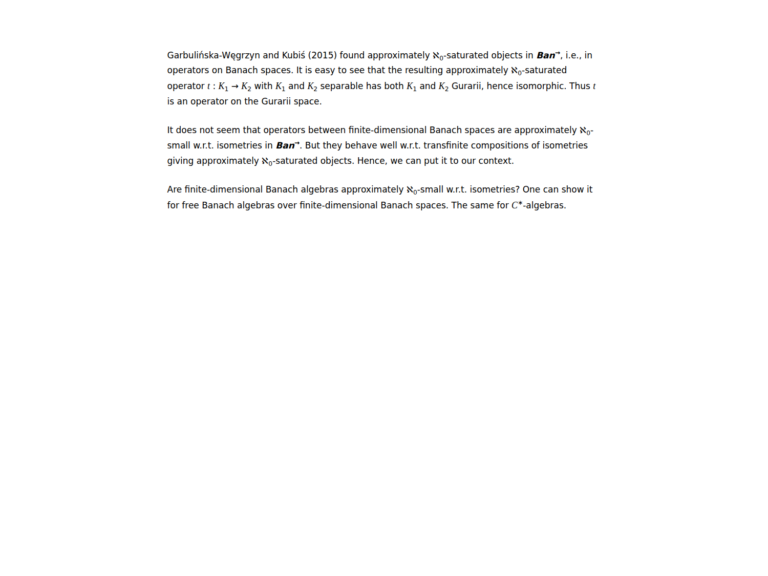Garbulińska-Węgrzyn and Kubiś (2015) found approximately ℵ0-saturated objects in Ban→, i.e., in operators on Banach spaces. It is easy to see that the resulting approximately ℵ0-saturated operator t : K1 → K2 with K1 and K2 separable has both K1 and K2 Gurarii, hence isomorphic. Thus t is an operator on the Gurarii space.
It does not seem that operators between finite-dimensional Banach spaces are approximately ℵ0-small w.r.t. isometries in Ban→. But they behave well w.r.t. transfinite compositions of isometries giving approximately ℵ0-saturated objects. Hence, we can put it to our context.
Are finite-dimensional Banach algebras approximately ℵ0-small w.r.t. isometries? One can show it for free Banach algebras over finite-dimensional Banach spaces. The same for C∗-algebras.